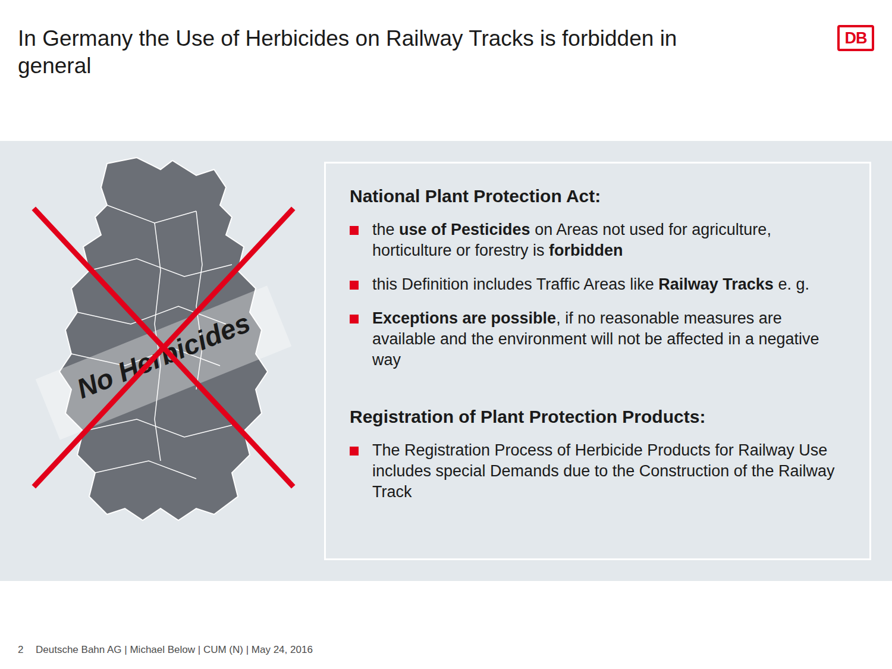In Germany the Use of Herbicides on Railway Tracks is forbidden in general
DB
No Herbicides
National Plant Protection Act:
the use of Pesticides on Areas not used for agriculture, horticulture or forestry is forbidden
this Definition includes Traffic Areas like Railway Tracks e. g.
Exceptions are possible, if no reasonable measures are available and the environment will not be affected in a negative way
Registration of Plant Protection Products:
The Registration Process of Herbicide Products for Railway Use includes special Demands due to the Construction of the Railway Track
2 Deutsche Bahn AG | Michael Below | CUM (N) | May 24, 2016